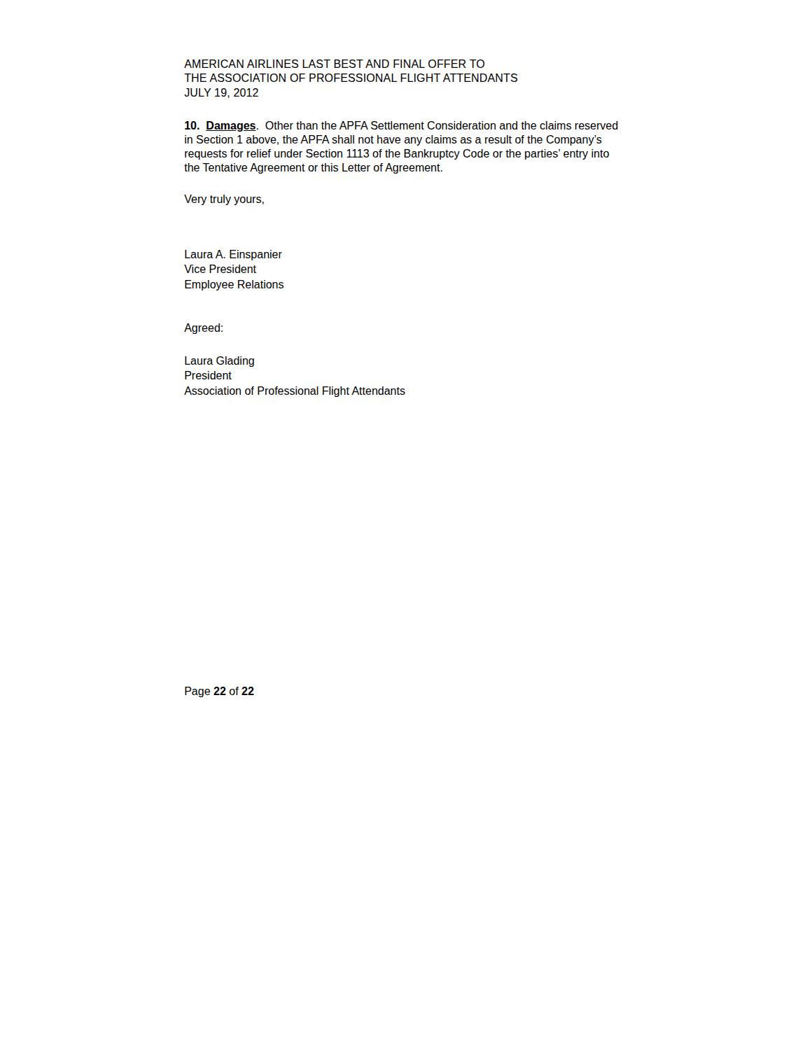AMERICAN AIRLINES LAST BEST AND FINAL OFFER TO
THE ASSOCIATION OF PROFESSIONAL FLIGHT ATTENDANTS
JULY 19, 2012
10. Damages. Other than the APFA Settlement Consideration and the claims reserved in Section 1 above, the APFA shall not have any claims as a result of the Company’s requests for relief under Section 1113 of the Bankruptcy Code or the parties’ entry into the Tentative Agreement or this Letter of Agreement.
Very truly yours,
Laura A. Einspanier
Vice President
Employee Relations
Agreed:
Laura Glading
President
Association of Professional Flight Attendants
Page 22 of 22